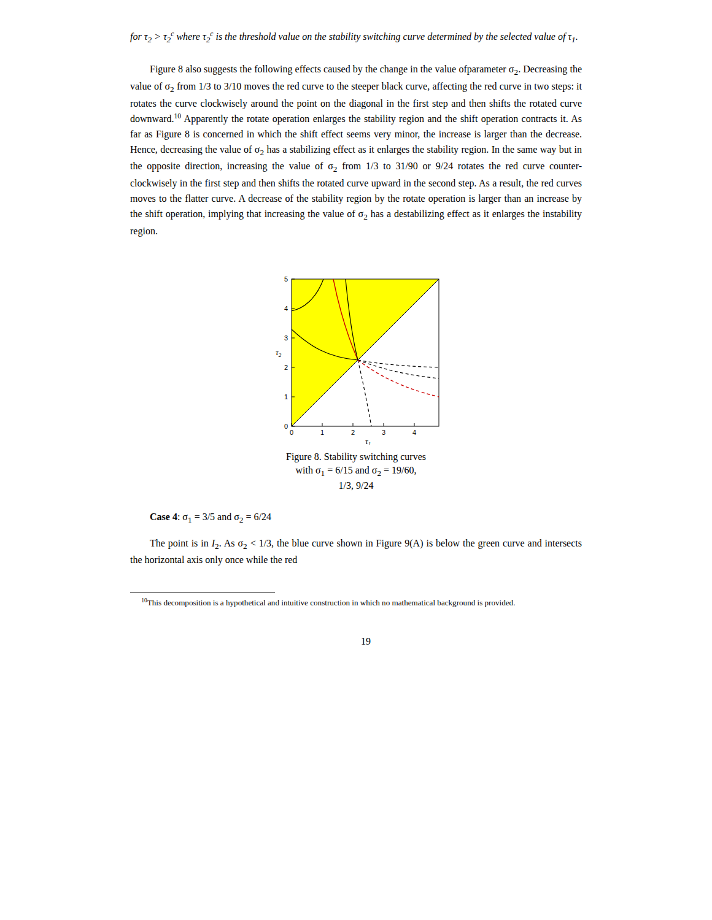for τ2 > τ2c where τ2c is the threshold value on the stability switching curve determined by the selected value of τ1.
Figure 8 also suggests the following effects caused by the change in the value ofparameter σ2. Decreasing the value of σ2 from 1/3 to 3/10 moves the red curve to the steeper black curve, affecting the red curve in two steps: it rotates the curve clockwisely around the point on the diagonal in the first step and then shifts the rotated curve downward.10 Apparently the rotate operation enlarges the stability region and the shift operation contracts it. As far as Figure 8 is concerned in which the shift effect seems very minor, the increase is larger than the decrease. Hence, decreasing the value of σ2 has a stabilizing effect as it enlarges the stability region. In the same way but in the opposite direction, increasing the value of σ2 from 1/3 to 31/90 or 9/24 rotates the red curve counter-clockwisely in the first step and then shifts the rotated curve upward in the second step. As a result, the red curves moves to the flatter curve. A decrease of the stability region by the rotate operation is larger than an increase by the shift operation, implying that increasing the value of σ2 has a destabilizing effect as it enlarges the instability region.
5 4 3 2 1 0 0 1 2 3 4 τ2 τ1
Figure 8. Stability switching curves
with σ1 = 6/15 and σ2 = 19/60,
1/3, 9/24
Case 4: σ1 = 3/5 and σ2 = 6/24
The point is in I2. As σ2 < 1/3, the blue curve shown in Figure 9(A) is below the green curve and intersects the horizontal axis only once while the red
10This decomposition is a hypothetical and intuitive construction in which no mathematical background is provided.
19